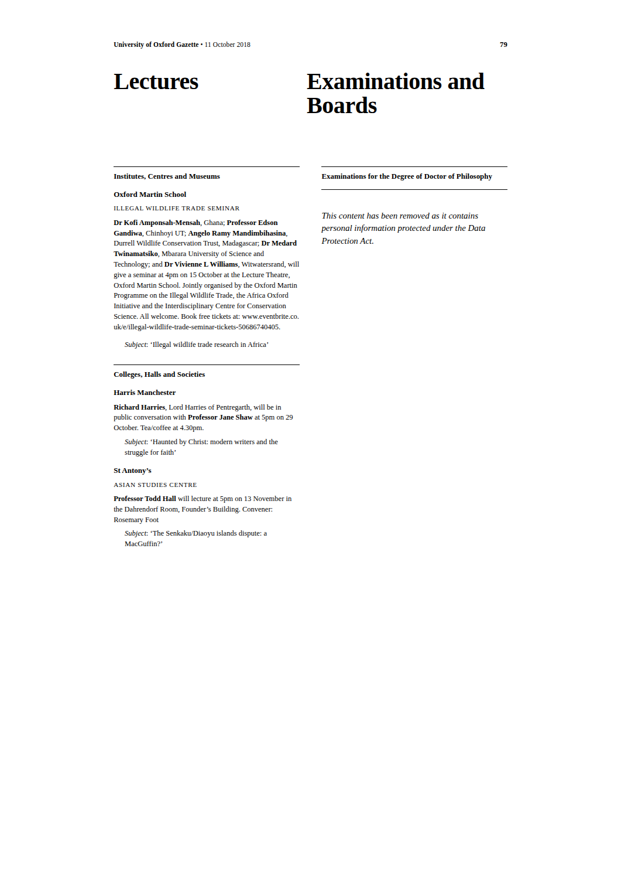University of Oxford Gazette • 11 October 2018
79
Lectures
Examinations and Boards
Institutes, Centres and Museums
Oxford Martin School
Illegal Wildlife Trade Seminar
Dr Kofi Amponsah-Mensah, Ghana; Professor Edson Gandiwa, Chinhoyi UT; Angelo Ramy Mandimbihasina, Durrell Wildlife Conservation Trust, Madagascar; Dr Medard Twinamatsiko, Mbarara University of Science and Technology; and Dr Vivienne L Williams, Witwatersrand, will give a seminar at 4pm on 15 October at the Lecture Theatre, Oxford Martin School. Jointly organised by the Oxford Martin Programme on the Illegal Wildlife Trade, the Africa Oxford Initiative and the Interdisciplinary Centre for Conservation Science. All welcome. Book free tickets at: www.eventbrite.co.uk/e/illegal-wildlife-trade-seminar-tickets-50686740405.
Subject: ‘Illegal wildlife trade research in Africa’
Colleges, Halls and Societies
Harris Manchester
Richard Harries, Lord Harries of Pentregarth, will be in public conversation with Professor Jane Shaw at 5pm on 29 October. Tea/coffee at 4.30pm.
Subject: ‘Haunted by Christ: modern writers and the struggle for faith’
St Antony’s
Asian Studies Centre
Professor Todd Hall will lecture at 5pm on 13 November in the Dahrendorf Room, Founder’s Building. Convener: Rosemary Foot
Subject: ‘The Senkaku/Diaoyu islands dispute: a MacGuffin?’
Examinations for the Degree of Doctor of Philosophy
This content has been removed as it contains personal information protected under the Data Protection Act.